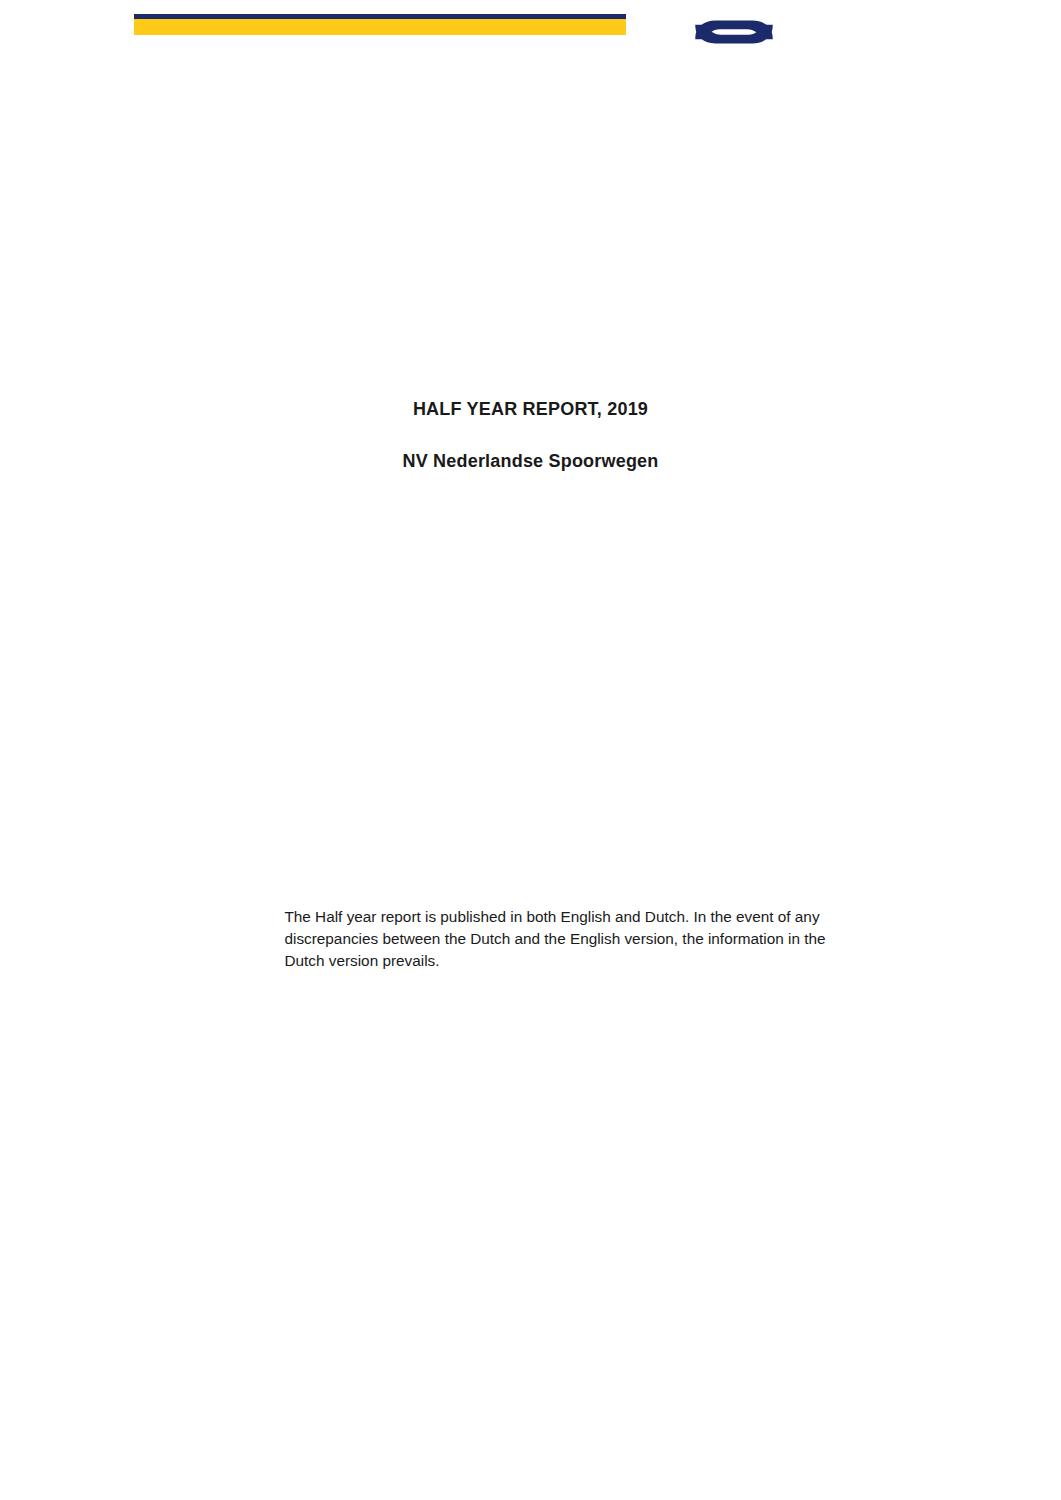HALF YEAR REPORT, 2019
NV Nederlandse Spoorwegen
The Half year report is published in both English and Dutch. In the event of any discrepancies between the Dutch and the English version, the information in the Dutch version prevails.